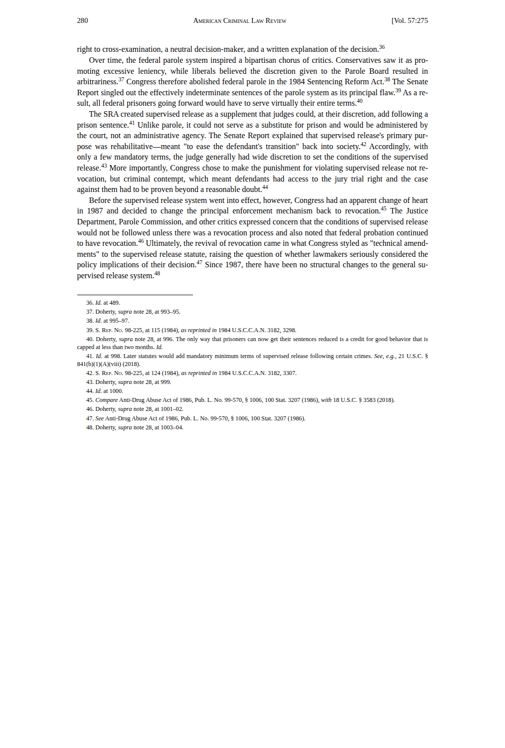280 American Criminal Law Review [Vol. 57:275
right to cross-examination, a neutral decision-maker, and a written explanation of the decision.36
Over time, the federal parole system inspired a bipartisan chorus of critics. Conservatives saw it as promoting excessive leniency, while liberals believed the discretion given to the Parole Board resulted in arbitrariness.37 Congress therefore abolished federal parole in the 1984 Sentencing Reform Act.38 The Senate Report singled out the effectively indeterminate sentences of the parole system as its principal flaw.39 As a result, all federal prisoners going forward would have to serve virtually their entire terms.40
The SRA created supervised release as a supplement that judges could, at their discretion, add following a prison sentence.41 Unlike parole, it could not serve as a substitute for prison and would be administered by the court, not an administrative agency. The Senate Report explained that supervised release's primary purpose was rehabilitative—meant "to ease the defendant's transition" back into society.42 Accordingly, with only a few mandatory terms, the judge generally had wide discretion to set the conditions of the supervised release.43 More importantly, Congress chose to make the punishment for violating supervised release not revocation, but criminal contempt, which meant defendants had access to the jury trial right and the case against them had to be proven beyond a reasonable doubt.44
Before the supervised release system went into effect, however, Congress had an apparent change of heart in 1987 and decided to change the principal enforcement mechanism back to revocation.45 The Justice Department, Parole Commission, and other critics expressed concern that the conditions of supervised release would not be followed unless there was a revocation process and also noted that federal probation continued to have revocation.46 Ultimately, the revival of revocation came in what Congress styled as "technical amendments" to the supervised release statute, raising the question of whether lawmakers seriously considered the policy implications of their decision.47 Since 1987, there have been no structural changes to the general supervised release system.48
36. Id. at 489.
37. Doherty, supra note 28, at 993–95.
38. Id. at 995–97.
39. S. Rep. No. 98-225, at 115 (1984), as reprinted in 1984 U.S.C.C.A.N. 3182, 3298.
40. Doherty, supra note 28, at 996. The only way that prisoners can now get their sentences reduced is a credit for good behavior that is capped at less than two months. Id.
41. Id. at 998. Later statutes would add mandatory minimum terms of supervised release following certain crimes. See, e.g., 21 U.S.C. § 841(b)(1)(A)(viii) (2018).
42. S. Rep. No. 98-225, at 124 (1984), as reprinted in 1984 U.S.C.C.A.N. 3182, 3307.
43. Doherty, supra note 28, at 999.
44. Id. at 1000.
45. Compare Anti-Drug Abuse Act of 1986, Pub. L. No. 99-570, § 1006, 100 Stat. 3207 (1986), with 18 U.S.C. § 3583 (2018).
46. Doherty, supra note 28, at 1001–02.
47. See Anti-Drug Abuse Act of 1986, Pub. L. No. 99-570, § 1006, 100 Stat. 3207 (1986).
48. Doherty, supra note 28, at 1003–04.